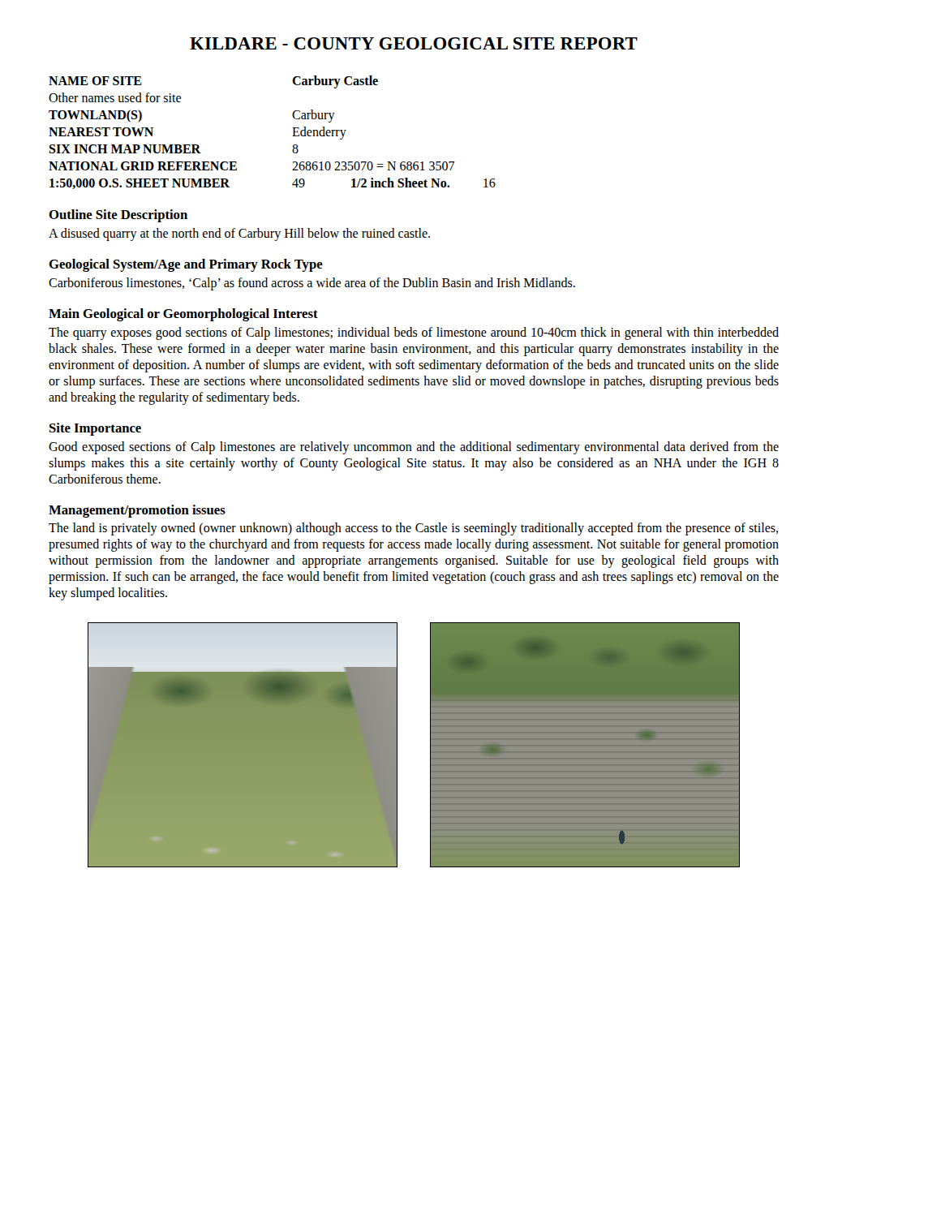KILDARE - COUNTY GEOLOGICAL SITE REPORT
| NAME OF SITE | Carbury Castle |
| Other names used for site | |
| TOWNLAND(S) | Carbury |
| NEAREST TOWN | Edenderry |
| SIX INCH MAP NUMBER | 8 |
| NATIONAL GRID REFERENCE | 268610 235070 = N 6861 3507 |
| 1:50,000 O.S. SHEET NUMBER | 49 1/2 inch Sheet No. 16 |
Outline Site Description
A disused quarry at the north end of Carbury Hill below the ruined castle.
Geological System/Age and Primary Rock Type
Carboniferous limestones, ‘Calp’ as found across a wide area of the Dublin Basin and Irish Midlands.
Main Geological or Geomorphological Interest
The quarry exposes good sections of Calp limestones; individual beds of limestone around 10-40cm thick in general with thin interbedded black shales. These were formed in a deeper water marine basin environment, and this particular quarry demonstrates instability in the environment of deposition. A number of slumps are evident, with soft sedimentary deformation of the beds and truncated units on the slide or slump surfaces. These are sections where unconsolidated sediments have slid or moved downslope in patches, disrupting previous beds and breaking the regularity of sedimentary beds.
Site Importance
Good exposed sections of Calp limestones are relatively uncommon and the additional sedimentary environmental data derived from the slumps makes this a site certainly worthy of County Geological Site status. It may also be considered as an NHA under the IGH 8 Carboniferous theme.
Management/promotion issues
The land is privately owned (owner unknown) although access to the Castle is seemingly traditionally accepted from the presence of stiles, presumed rights of way to the churchyard and from requests for access made locally during assessment. Not suitable for general promotion without permission from the landowner and appropriate arrangements organised. Suitable for use by geological field groups with permission. If such can be arranged, the face would benefit from limited vegetation (couch grass and ash trees saplings etc) removal on the key slumped localities.